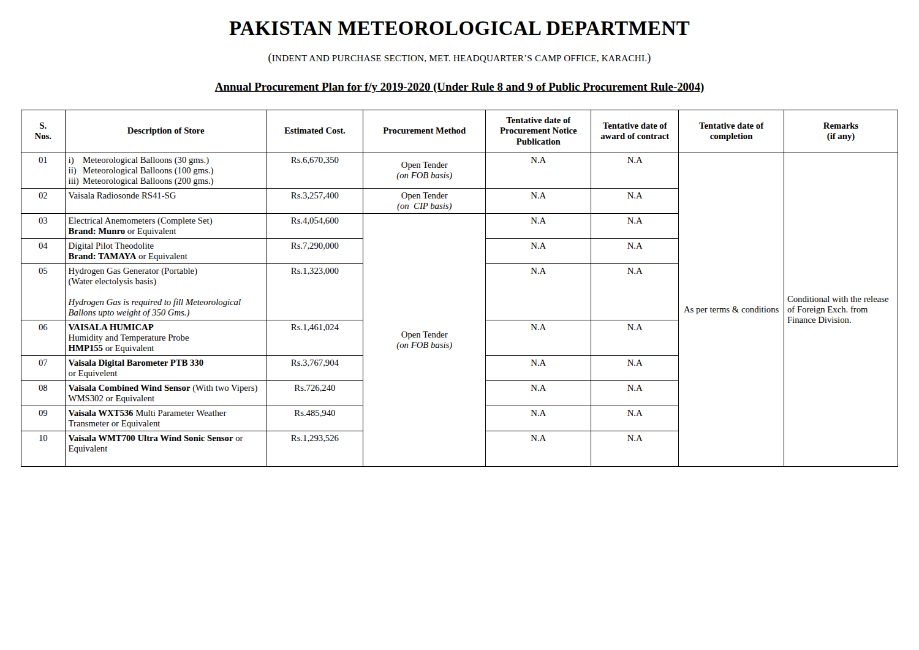PAKISTAN METEOROLOGICAL DEPARTMENT
(INDENT AND PURCHASE SECTION, MET. HEADQUARTER’S CAMP OFFICE, KARACHI.)
Annual Procurement Plan for f/y 2019-2020 (Under Rule 8 and 9 of Public Procurement Rule-2004)
| S. Nos. | Description of Store | Estimated Cost. | Procurement Method | Tentative date of Procurement Notice Publication | Tentative date of award of contract | Tentative date of completion | Remarks (if any) |
| --- | --- | --- | --- | --- | --- | --- | --- |
| 01 | i) Meteorological Balloons (30 gms.) ii) Meteorological Balloons (100 gms.) iii) Meteorological Balloons (200 gms.) | Rs.6,670,350 | Open Tender (on FOB basis) | N.A | N.A | As per terms & conditions | Conditional with the release of Foreign Exch. from Finance Division. |
| 02 | Vaisala Radiosonde RS41-SG | Rs.3,257,400 | Open Tender (on CIP basis) | N.A | N.A |
| 03 | Electrical Anemometers (Complete Set) Brand: Munro or Equivalent | Rs.4,054,600 | Open Tender (on FOB basis) | N.A | N.A |
| 04 | Digital Pilot Theodolite Brand: TAMAYA or Equivalent | Rs.7,290,000 | N.A | N.A |
| 05 | Hydrogen Gas Generator (Portable) (Water electolysis basis) Hydrogen Gas is required to fill Meteorological Ballons upto weight of 350 Gms.) | Rs.1,323,000 | N.A | N.A |
| 06 | VAISALA HUMICAP Humidity and Temperature Probe HMP155 or Equivalent | Rs.1,461,024 | N.A | N.A |
| 07 | Vaisala Digital Barometer PTB 330 or Equivelent | Rs.3,767,904 | N.A | N.A |
| 08 | Vaisala Combined Wind Sensor (With two Vipers) WMS302 or Equivalent | Rs.726,240 | N.A | N.A |
| 09 | Vaisala WXT536 Multi Parameter Weather Transmeter or Equivalent | Rs.485,940 | N.A | N.A |
| 10 | Vaisala WMT700 Ultra Wind Sonic Sensor or Equivalent | Rs.1,293,526 | N.A | N.A |